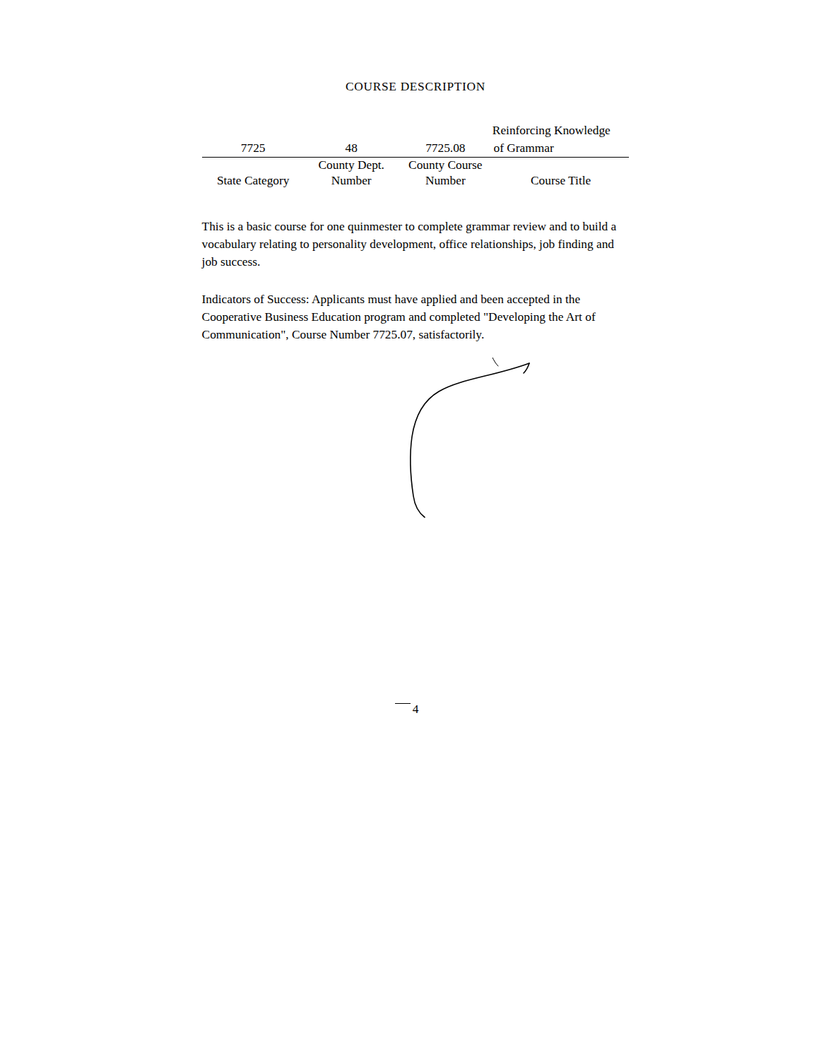COURSE DESCRIPTION
| | | | Reinforcing Knowledge |
| 7725 | 48 | 7725.08 | of Grammar |
| State Category | County Dept. Number | County Course Number | Course Title |
This is a basic course for one quinmester to complete grammar review and to build a vocabulary relating to personality development, office relationships, job finding and job success.
Indicators of Success: Applicants must have applied and been accepted in the Cooperative Business Education program and completed "Developing the Art of Communication", Course Number 7725.07, satisfactorily.
4